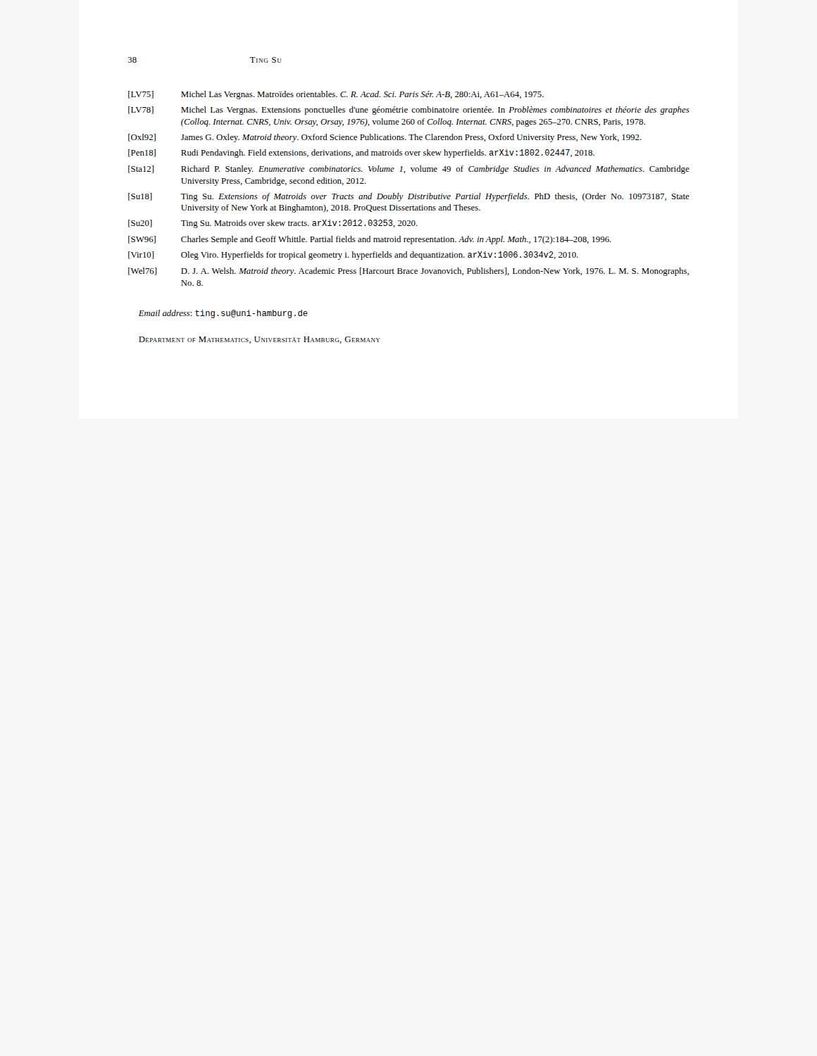38 Ting Su
[LV75]
Michel Las Vergnas. Matroïdes orientables. C. R. Acad. Sci. Paris Sér. A-B, 280:Ai, A61–A64, 1975.
[LV78]
Michel Las Vergnas. Extensions ponctuelles d'une géométrie combinatoire orientée. In Problèmes combinatoires et théorie des graphes (Colloq. Internat. CNRS, Univ. Orsay, Orsay, 1976), volume 260 of Colloq. Internat. CNRS, pages 265–270. CNRS, Paris, 1978.
[Oxl92]
James G. Oxley. Matroid theory. Oxford Science Publications. The Clarendon Press, Oxford University Press, New York, 1992.
[Pen18]
Rudi Pendavingh. Field extensions, derivations, and matroids over skew hyperfields. arXiv:1802.02447, 2018.
[Sta12]
Richard P. Stanley. Enumerative combinatorics. Volume 1, volume 49 of Cambridge Studies in Advanced Mathematics. Cambridge University Press, Cambridge, second edition, 2012.
[Su18]
Ting Su. Extensions of Matroids over Tracts and Doubly Distributive Partial Hyperfields. PhD thesis, (Order No. 10973187, State University of New York at Binghamton), 2018. ProQuest Dissertations and Theses.
[Su20]
Ting Su. Matroids over skew tracts. arXiv:2012.03253, 2020.
[SW96]
Charles Semple and Geoff Whittle. Partial fields and matroid representation. Adv. in Appl. Math., 17(2):184–208, 1996.
[Vir10]
Oleg Viro. Hyperfields for tropical geometry i. hyperfields and dequantization. arXiv:1006.3034v2, 2010.
[Wel76]
D. J. A. Welsh. Matroid theory. Academic Press [Harcourt Brace Jovanovich, Publishers], London-New York, 1976. L. M. S. Monographs, No. 8.
Email address: ting.su@uni-hamburg.de
Department of Mathematics, Universität Hamburg, Germany